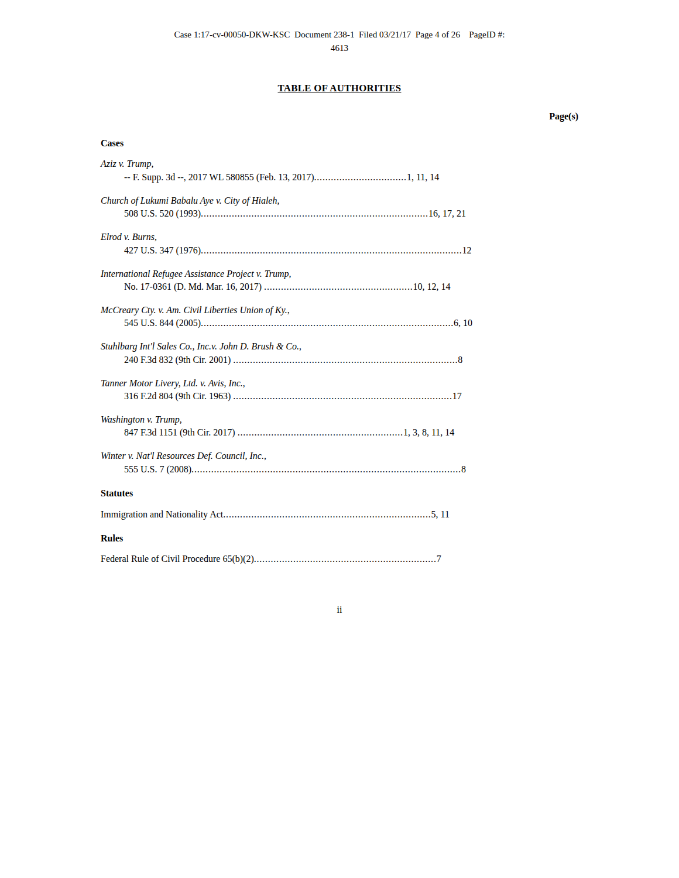Case 1:17-cv-00050-DKW-KSC Document 238-1 Filed 03/21/17 Page 4 of 26 PageID #:
4613
TABLE OF AUTHORITIES
Page(s)
Cases
Aziz v. Trump, -- F. Supp. 3d --, 2017 WL 580855 (Feb. 13, 2017)................................. 1, 11, 14
Church of Lukumi Babalu Aye v. City of Hialeh, 508 U.S. 520 (1993)................................................................................. 16, 17, 21
Elrod v. Burns, 427 U.S. 347 (1976)............................................................................................. 12
International Refugee Assistance Project v. Trump, No. 17-0361 (D. Md. Mar. 16, 2017) ..................................................... 10, 12, 14
McCreary Cty. v. Am. Civil Liberties Union of Ky., 545 U.S. 844 (2005).......................................................................................... 6, 10
Stuhlbarg Int'l Sales Co., Inc.v. John D. Brush & Co., 240 F.3d 832 (9th Cir. 2001) ................................................................................ 8
Tanner Motor Livery, Ltd. v. Avis, Inc., 316 F.2d 804 (9th Cir. 1963) .............................................................................. 17
Washington v. Trump, 847 F.3d 1151 (9th Cir. 2017) ........................................................... 1, 3, 8, 11, 14
Winter v. Nat'l Resources Def. Council, Inc., 555 U.S. 7 (2008)................................................................................................ 8
Statutes
Immigration and Nationality Act.......................................................................... 5, 11
Rules
Federal Rule of Civil Procedure 65(b)(2)................................................................. 7
ii